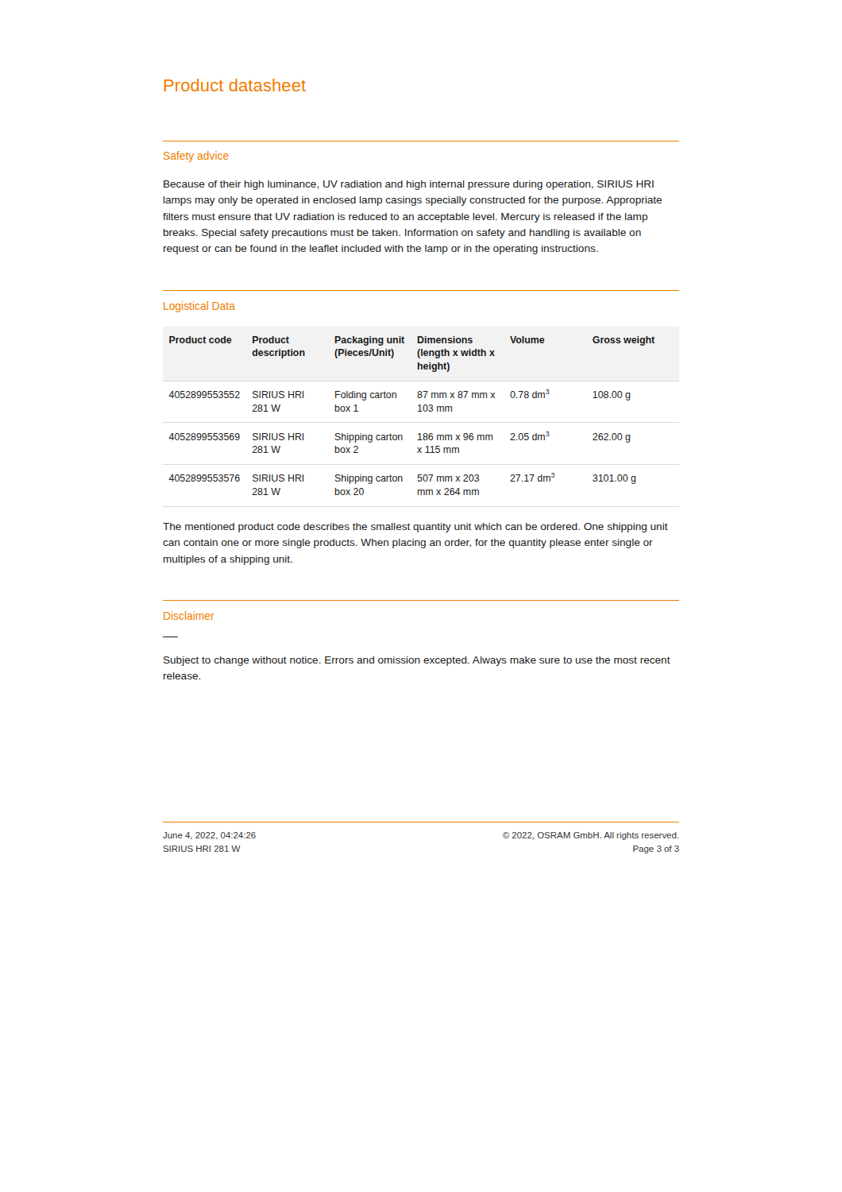Product datasheet
Safety advice
Because of their high luminance, UV radiation and high internal pressure during operation, SIRIUS HRI lamps may only be operated in enclosed lamp casings specially constructed for the purpose. Appropriate filters must ensure that UV radiation is reduced to an acceptable level. Mercury is released if the lamp breaks. Special safety precautions must be taken. Information on safety and handling is available on request or can be found in the leaflet included with the lamp or in the operating instructions.
Logistical Data
| Product code | Product description | Packaging unit (Pieces/Unit) | Dimensions (length x width x height) | Volume | Gross weight |
| --- | --- | --- | --- | --- | --- |
| 4052899553552 | SIRIUS HRI 281 W | Folding carton box 1 | 87 mm x 87 mm x 103 mm | 0.78 dm 3 | 108.00 g |
| 4052899553569 | SIRIUS HRI 281 W | Shipping carton box 2 | 186 mm x 96 mm x 115 mm | 2.05 dm 3 | 262.00 g |
| 4052899553576 | SIRIUS HRI 281 W | Shipping carton box 20 | 507 mm x 203 mm x 264 mm | 27.17 dm 3 | 3101.00 g |
The mentioned product code describes the smallest quantity unit which can be ordered. One shipping unit can contain one or more single products. When placing an order, for the quantity please enter single or multiples of a shipping unit.
Disclaimer
Subject to change without notice. Errors and omission excepted. Always make sure to use the most recent release.
June 4, 2022, 04:24:26
© 2022, OSRAM GmbH. All rights reserved.
SIRIUS HRI 281 W
Page 3 of 3